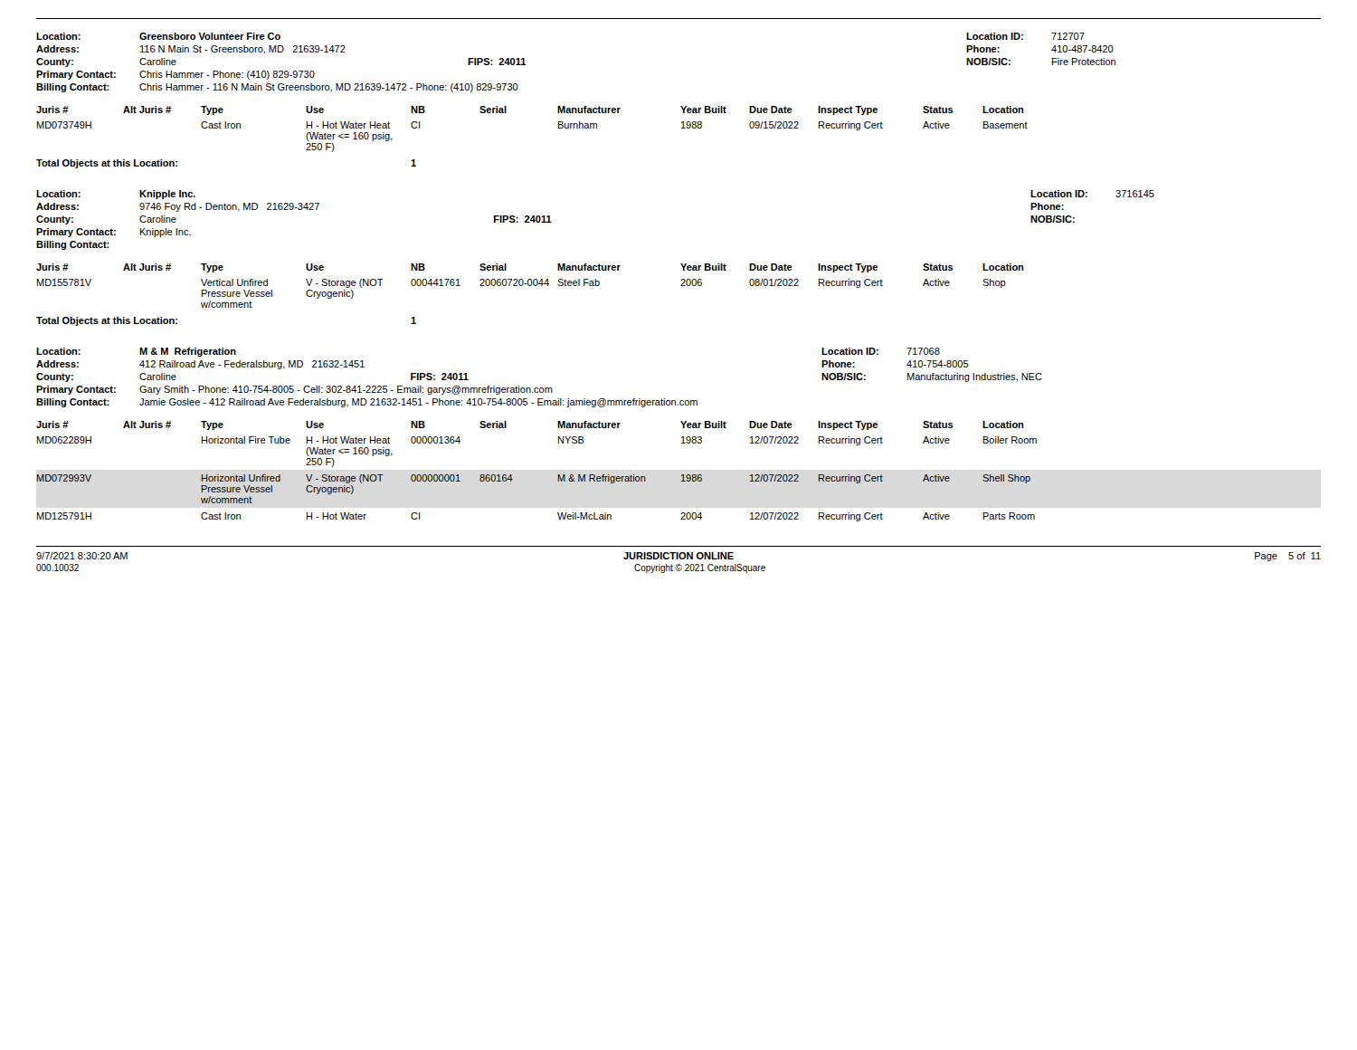| Location: | Greensboro Volunteer Fire Co | Location ID: | 712707 |
| Address: | 116 N Main St - Greensboro, MD 21639-1472 | Phone: | 410-487-8420 |
| County: | Caroline | FIPS: 24011 | NOB/SIC: | Fire Protection |
| Primary Contact: | Chris Hammer - Phone: (410) 829-9730 |
| Billing Contact: | Chris Hammer - 116 N Main St Greensboro, MD 21639-1472 - Phone: (410) 829-9730 |
| Juris # | Alt Juris # | Type | Use | NB | Serial | Manufacturer | Year Built | Due Date | Inspect Type | Status | Location |
| --- | --- | --- | --- | --- | --- | --- | --- | --- | --- | --- | --- |
| MD073749H | | Cast Iron | H - Hot Water Heat (Water <= 160 psig, 250 F) | CI | | Burnham | 1988 | 09/15/2022 | Recurring Cert | Active | Basement |
| Total Objects at this Location: | 1 | |
| Location: | Knipple Inc. | Location ID: | 3716145 |
| Address: | 9746 Foy Rd - Denton, MD 21629-3427 | Phone: | |
| County: | Caroline | FIPS: 24011 | NOB/SIC: | |
| Primary Contact: | Knipple Inc. |
| Billing Contact: | |
| Juris # | Alt Juris # | Type | Use | NB | Serial | Manufacturer | Year Built | Due Date | Inspect Type | Status | Location |
| --- | --- | --- | --- | --- | --- | --- | --- | --- | --- | --- | --- |
| MD155781V | | Vertical Unfired Pressure Vessel w/comment | V - Storage (NOT Cryogenic) | 000441761 | 20060720-0044 | Steel Fab | 2006 | 08/01/2022 | Recurring Cert | Active | Shop |
| Total Objects at this Location: | 1 | |
| Location: | M & M Refrigeration | Location ID: | 717068 |
| Address: | 412 Railroad Ave - Federalsburg, MD 21632-1451 | Phone: | 410-754-8005 |
| County: | Caroline | FIPS: 24011 | NOB/SIC: | Manufacturing Industries, NEC |
| Primary Contact: | Gary Smith - Phone: 410-754-8005 - Cell: 302-841-2225 - Email: garys@mmrefrigeration.com |
| Billing Contact: | Jamie Goslee - 412 Railroad Ave Federalsburg, MD 21632-1451 - Phone: 410-754-8005 - Email: jamieg@mmrefrigeration.com |
| Juris # | Alt Juris # | Type | Use | NB | Serial | Manufacturer | Year Built | Due Date | Inspect Type | Status | Location |
| --- | --- | --- | --- | --- | --- | --- | --- | --- | --- | --- | --- |
| MD062289H | | Horizontal Fire Tube | H - Hot Water Heat (Water <= 160 psig, 250 F) | 000001364 | | NYSB | 1983 | 12/07/2022 | Recurring Cert | Active | Boiler Room |
| MD072993V | | Horizontal Unfired Pressure Vessel w/comment | V - Storage (NOT Cryogenic) | 000000001 | 860164 | M & M Refrigeration | 1986 | 12/07/2022 | Recurring Cert | Active | Shell Shop |
| MD125791H | | Cast Iron | H - Hot Water | CI | | Weil-McLain | 2004 | 12/07/2022 | Recurring Cert | Active | Parts Room |
9/7/2021 8:30:20 AM JURISDICTION ONLINE Page 5 of 11
000.10032
Copyright © 2021 CentralSquare